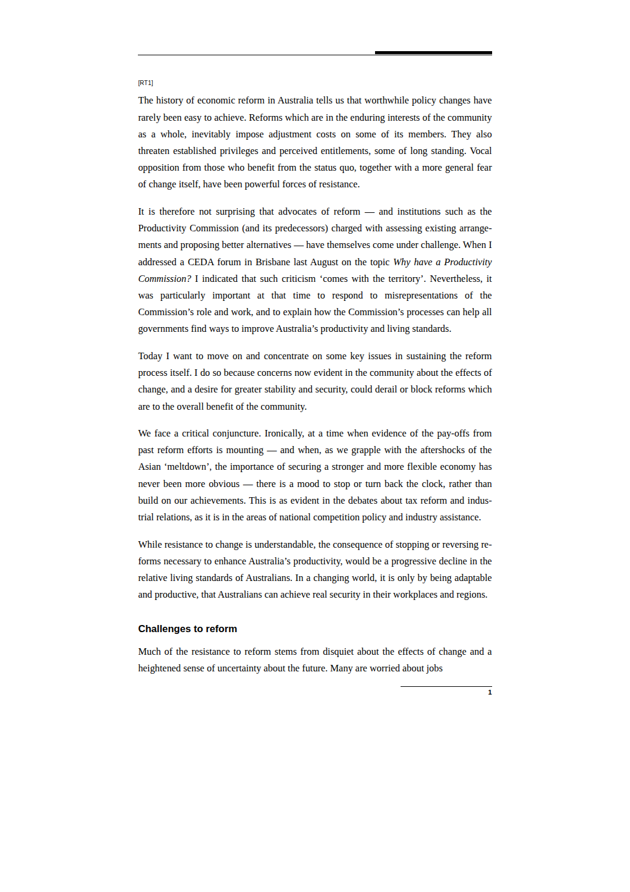[RT1]
The history of economic reform in Australia tells us that worthwhile policy changes have rarely been easy to achieve. Reforms which are in the enduring interests of the community as a whole, inevitably impose adjustment costs on some of its members. They also threaten established privileges and perceived entitlements, some of long standing. Vocal opposition from those who benefit from the status quo, together with a more general fear of change itself, have been powerful forces of resistance.
It is therefore not surprising that advocates of reform — and institutions such as the Productivity Commission (and its predecessors) charged with assessing existing arrangements and proposing better alternatives — have themselves come under challenge. When I addressed a CEDA forum in Brisbane last August on the topic Why have a Productivity Commission? I indicated that such criticism ‘comes with the territory’. Nevertheless, it was particularly important at that time to respond to misrepresentations of the Commission’s role and work, and to explain how the Commission’s processes can help all governments find ways to improve Australia’s productivity and living standards.
Today I want to move on and concentrate on some key issues in sustaining the reform process itself. I do so because concerns now evident in the community about the effects of change, and a desire for greater stability and security, could derail or block reforms which are to the overall benefit of the community.
We face a critical conjuncture. Ironically, at a time when evidence of the pay-offs from past reform efforts is mounting — and when, as we grapple with the aftershocks of the Asian ‘meltdown’, the importance of securing a stronger and more flexible economy has never been more obvious — there is a mood to stop or turn back the clock, rather than build on our achievements. This is as evident in the debates about tax reform and industrial relations, as it is in the areas of national competition policy and industry assistance.
While resistance to change is understandable, the consequence of stopping or reversing reforms necessary to enhance Australia’s productivity, would be a progressive decline in the relative living standards of Australians. In a changing world, it is only by being adaptable and productive, that Australians can achieve real security in their workplaces and regions.
Challenges to reform
Much of the resistance to reform stems from disquiet about the effects of change and a heightened sense of uncertainty about the future. Many are worried about jobs
1